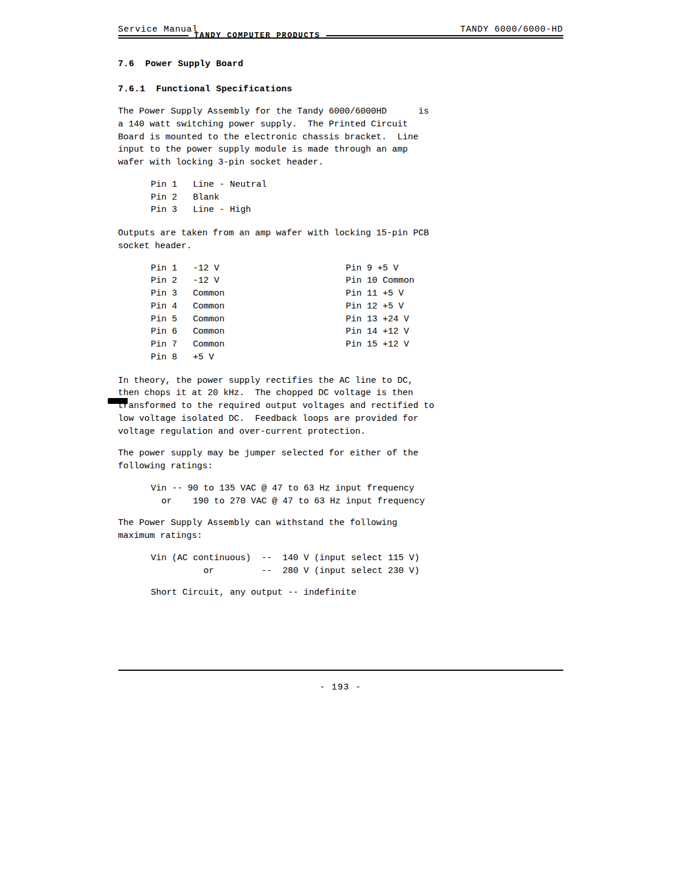Service Manual
TANDY 6000/6000-HD
TANDY COMPUTER PRODUCTS
7.6 Power Supply Board
7.6.1 Functional Specifications
The Power Supply Assembly for the Tandy 6000/6000HD is a 140 watt switching power supply. The Printed Circuit Board is mounted to the electronic chassis bracket. Line input to the power supply module is made through an amp wafer with locking 3-pin socket header.
Pin 1 Line - Neutral Pin 2 Blank Pin 3 Line - High
Outputs are taken from an amp wafer with locking 15-pin PCB socket header.
Pin 1 -12 V Pin 9 +5 V Pin 2 -12 V Pin 10 Common Pin 3 Common Pin 11 +5 V Pin 4 Common Pin 12 +5 V Pin 5 Common Pin 13 +24 V Pin 6 Common Pin 14 +12 V Pin 7 Common Pin 15 +12 V Pin 8 +5 V
In theory, the power supply rectifies the AC line to DC, then chops it at 20 kHz. The chopped DC voltage is then transformed to the required output voltages and rectified to low voltage isolated DC. Feedback loops are provided for voltage regulation and over-current protection.
The power supply may be jumper selected for either of the following ratings:
Vin -- 90 to 135 VAC @ 47 to 63 Hz input frequency or 190 to 270 VAC @ 47 to 63 Hz input frequency
The Power Supply Assembly can withstand the following maximum ratings:
Vin (AC continuous) -- 140 V (input select 115 V) or -- 280 V (input select 230 V)
Short Circuit, any output -- indefinite
- 193 -